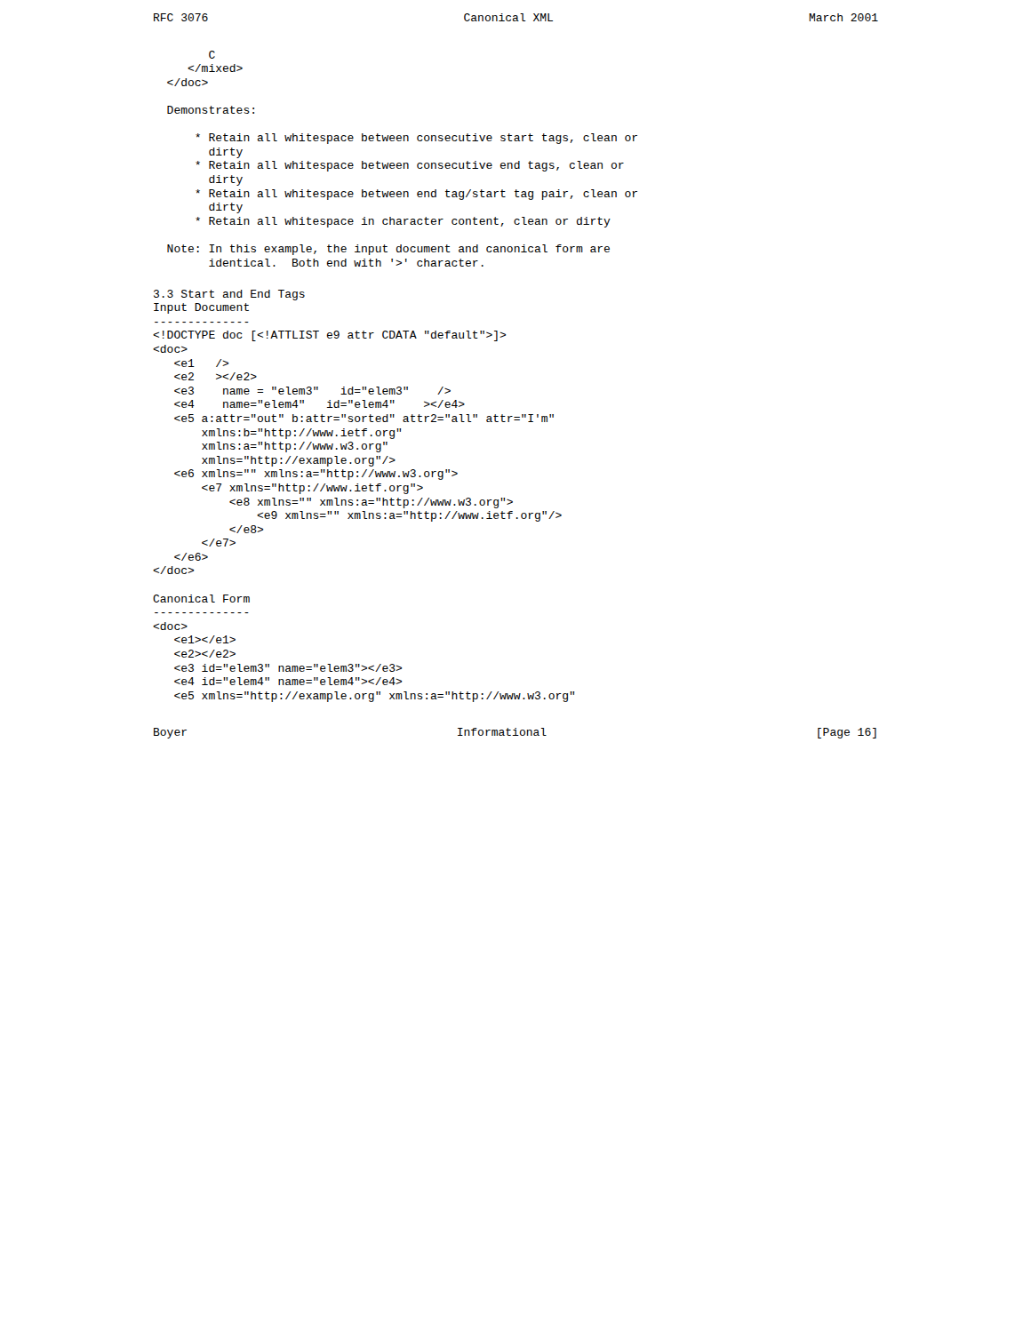RFC 3076 Canonical XML March 2001
        C
     </mixed>
  </doc>

  Demonstrates:

      * Retain all whitespace between consecutive start tags, clean or
        dirty
      * Retain all whitespace between consecutive end tags, clean or
        dirty
      * Retain all whitespace between end tag/start tag pair, clean or
        dirty
      * Retain all whitespace in character content, clean or dirty

  Note: In this example, the input document and canonical form are
        identical.  Both end with '>' character.
3.3 Start and End Tags
Input Document
--------------
<!DOCTYPE doc [<!ATTLIST e9 attr CDATA "default">]>
<doc>
   <e1   />
   <e2   ></e2>
   <e3    name = "elem3"   id="elem3"    />
   <e4    name="elem4"   id="elem4"    ></e4>
   <e5 a:attr="out" b:attr="sorted" attr2="all" attr="I'm"
       xmlns:b="http://www.ietf.org"
       xmlns:a="http://www.w3.org"
       xmlns="http://example.org"/>
   <e6 xmlns="" xmlns:a="http://www.w3.org">
       <e7 xmlns="http://www.ietf.org">
           <e8 xmlns="" xmlns:a="http://www.w3.org">
               <e9 xmlns="" xmlns:a="http://www.ietf.org"/>
           </e8>
       </e7>
   </e6>
</doc>

Canonical Form
--------------
<doc>
   <e1></e1>
   <e2></e2>
   <e3 id="elem3" name="elem3"></e3>
   <e4 id="elem4" name="elem4"></e4>
   <e5 xmlns="http://example.org" xmlns:a="http://www.w3.org"
Boyer Informational [Page 16]